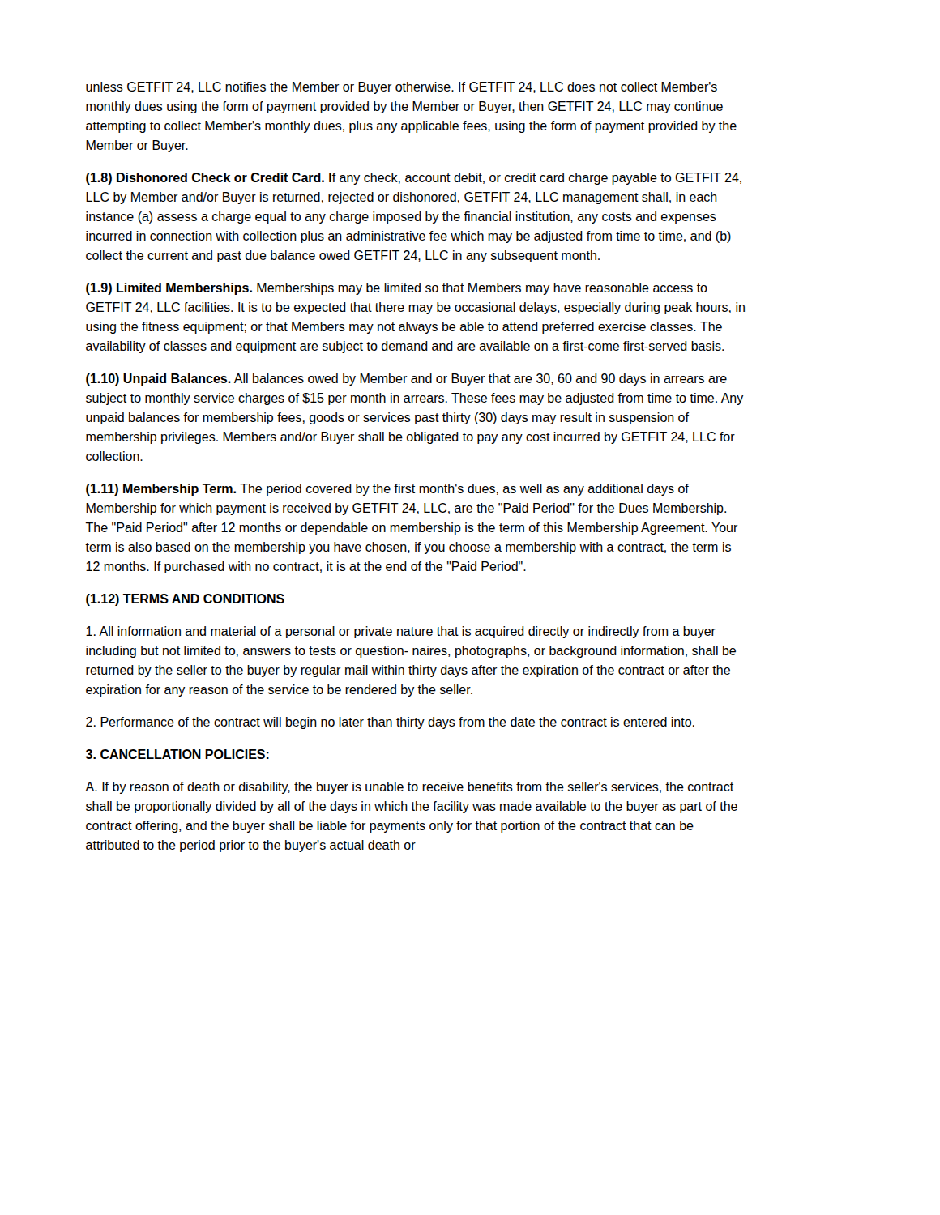unless GETFIT 24, LLC notifies the Member or Buyer otherwise. If GETFIT 24, LLC does not collect Member's monthly dues using the form of payment provided by the Member or Buyer, then GETFIT 24, LLC may continue attempting to collect Member's monthly dues, plus any applicable fees, using the form of payment provided by the Member or Buyer.
(1.8) Dishonored Check or Credit Card. If any check, account debit, or credit card charge payable to GETFIT 24, LLC by Member and/or Buyer is returned, rejected or dishonored, GETFIT 24, LLC management shall, in each instance (a) assess a charge equal to any charge imposed by the financial institution, any costs and expenses incurred in connection with collection plus an administrative fee which may be adjusted from time to time, and (b) collect the current and past due balance owed GETFIT 24, LLC in any subsequent month.
(1.9) Limited Memberships. Memberships may be limited so that Members may have reasonable access to GETFIT 24, LLC facilities. It is to be expected that there may be occasional delays, especially during peak hours, in using the fitness equipment; or that Members may not always be able to attend preferred exercise classes. The availability of classes and equipment are subject to demand and are available on a first-come first-served basis.
(1.10) Unpaid Balances. All balances owed by Member and or Buyer that are 30, 60 and 90 days in arrears are subject to monthly service charges of $15 per month in arrears. These fees may be adjusted from time to time. Any unpaid balances for membership fees, goods or services past thirty (30) days may result in suspension of membership privileges. Members and/or Buyer shall be obligated to pay any cost incurred by GETFIT 24, LLC for collection.
(1.11) Membership Term. The period covered by the first month's dues, as well as any additional days of Membership for which payment is received by GETFIT 24, LLC, are the "Paid Period" for the Dues Membership. The "Paid Period" after 12 months or dependable on membership is the term of this Membership Agreement. Your term is also based on the membership you have chosen, if you choose a membership with a contract, the term is 12 months. If purchased with no contract, it is at the end of the "Paid Period".
(1.12) TERMS AND CONDITIONS
1. All information and material of a personal or private nature that is acquired directly or indirectly from a buyer including but not limited to, answers to tests or question- naires, photographs, or background information, shall be returned by the seller to the buyer by regular mail within thirty days after the expiration of the contract or after the expiration for any reason of the service to be rendered by the seller.
2. Performance of the contract will begin no later than thirty days from the date the contract is entered into.
3. CANCELLATION POLICIES:
A. If by reason of death or disability, the buyer is unable to receive benefits from the seller's services, the contract shall be proportionally divided by all of the days in which the facility was made available to the buyer as part of the contract offering, and the buyer shall be liable for payments only for that portion of the contract that can be attributed to the period prior to the buyer's actual death or